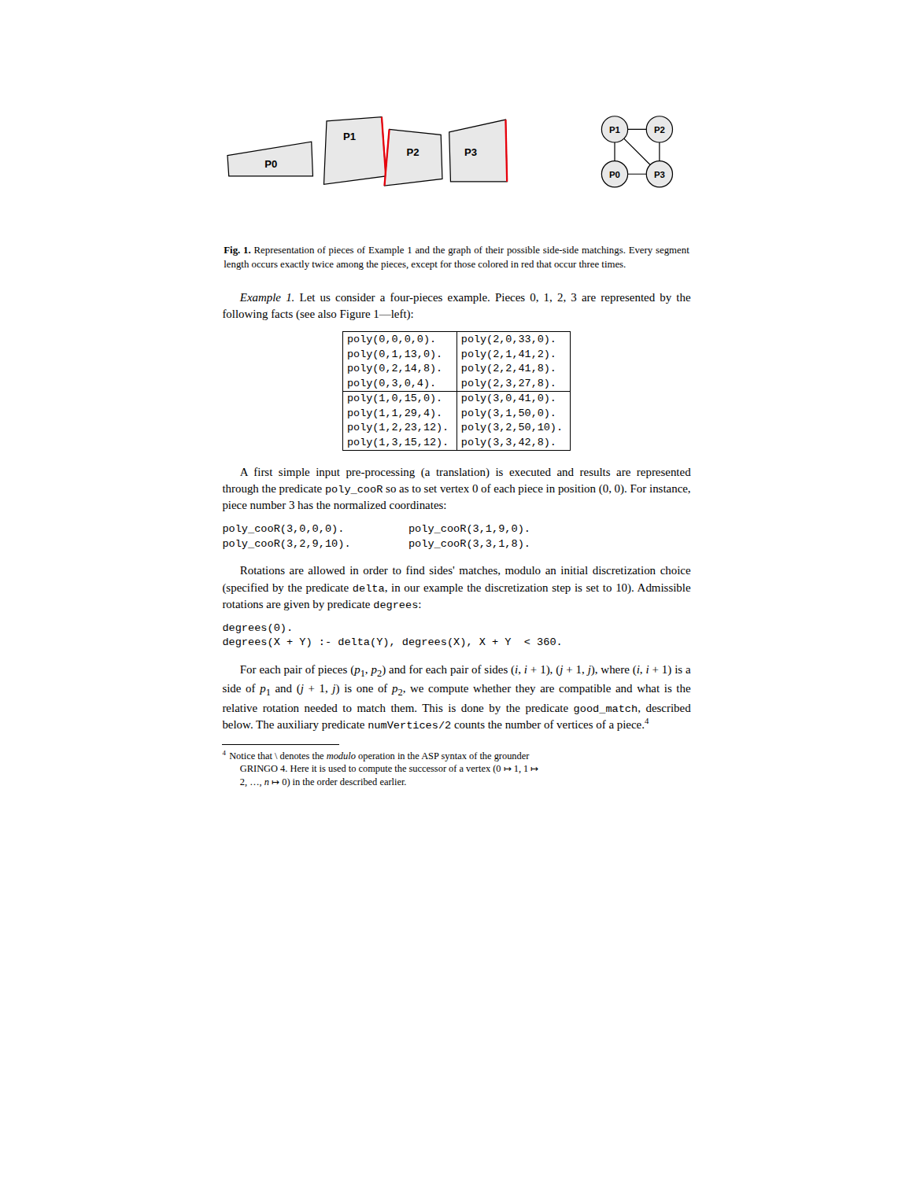P0 P1 P2 P3 P1 P2 P0 P3
Fig. 1. Representation of pieces of Example 1 and the graph of their possible side-side matchings. Every segment length occurs exactly twice among the pieces, except for those colored in red that occur three times.
Example 1. Let us consider a four-pieces example. Pieces 0, 1, 2, 3 are represented by the following facts (see also Figure 1—left):
| poly(0,0,0,0). | poly(2,0,33,0). |
| poly(0,1,13,0). | poly(2,1,41,2). |
| poly(0,2,14,8). | poly(2,2,41,8). |
| poly(0,3,0,4). | poly(2,3,27,8). |
| poly(1,0,15,0). | poly(3,0,41,0). |
| poly(1,1,29,4). | poly(3,1,50,0). |
| poly(1,2,23,12). | poly(3,2,50,10). |
| poly(1,3,15,12). | poly(3,3,42,8). |
A first simple input pre-processing (a translation) is executed and results are represented through the predicate poly_cooR so as to set vertex 0 of each piece in position (0, 0). For instance, piece number 3 has the normalized coordinates:
poly_cooR(3,0,0,0).          poly_cooR(3,1,9,0).
poly_cooR(3,2,9,10).         poly_cooR(3,3,1,8).
Rotations are allowed in order to find sides' matches, modulo an initial discretization choice (specified by the predicate delta, in our example the discretization step is set to 10). Admissible rotations are given by predicate degrees:
degrees(0).
degrees(X + Y) :- delta(Y), degrees(X), X + Y  < 360.
For each pair of pieces (p1, p2) and for each pair of sides (i, i + 1), (j + 1, j), where (i, i + 1) is a side of p1 and (j + 1, j) is one of p2, we compute whether they are compatible and what is the relative rotation needed to match them. This is done by the predicate good_match, described below. The auxiliary predicate numVertices/2 counts the number of vertices of a piece.4
4 Notice that \ denotes the modulo operation in the ASP syntax of the grounder GRINGO 4. Here it is used to compute the successor of a vertex (0 ↦ 1, 1 ↦ 2, …, n ↦ 0) in the order described earlier.